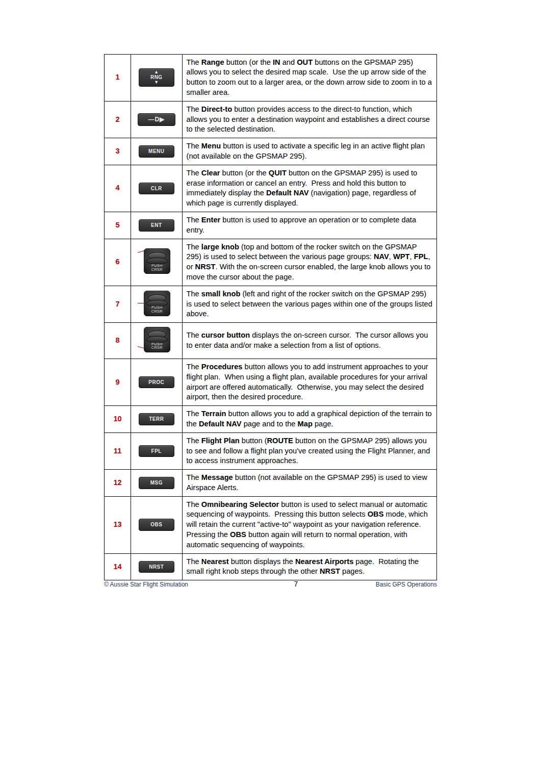| 1 | ▲ RNG ▼ | The Range button (or the IN and OUT buttons on the GPSMAP 295) allows you to select the desired map scale. Use the up arrow side of the button to zoom out to a larger area, or the down arrow side to zoom in to a smaller area. |
| 2 | —D▶ | The Direct-to button provides access to the direct-to function, which allows you to enter a destination waypoint and establishes a direct course to the selected destination. |
| 3 | MENU | The Menu button is used to activate a specific leg in an active flight plan (not available on the GPSMAP 295). |
| 4 | CLR | The Clear button (or the QUIT button on the GPSMAP 295) is used to erase information or cancel an entry. Press and hold this button to immediately display the Default NAV (navigation) page, regardless of which page is currently displayed. |
| 5 | ENT | The Enter button is used to approve an operation or to complete data entry. |
| 6 | PUSH CRSR | The large knob (top and bottom of the rocker switch on the GPSMAP 295) is used to select between the various page groups: NAV , WPT , FPL , or NRST . With the on-screen cursor enabled, the large knob allows you to move the cursor about the page. |
| 7 | PUSH CRSR | The small knob (left and right of the rocker switch on the GPSMAP 295) is used to select between the various pages within one of the groups listed above. |
| 8 | PUSH CRSR | The cursor button displays the on-screen cursor. The cursor allows you to enter data and/or make a selection from a list of options. |
| 9 | PROC | The Procedures button allows you to add instrument approaches to your flight plan. When using a flight plan, available procedures for your arrival airport are offered automatically. Otherwise, you may select the desired airport, then the desired procedure. |
| 10 | TERR | The Terrain button allows you to add a graphical depiction of the terrain to the Default NAV page and to the Map page. |
| 11 | FPL | The Flight Plan button ( ROUTE button on the GPSMAP 295) allows you to see and follow a flight plan you've created using the Flight Planner, and to access instrument approaches. |
| 12 | MSG | The Message button (not available on the GPSMAP 295) is used to view Airspace Alerts. |
| 13 | OBS | The Omnibearing Selector button is used to select manual or automatic sequencing of waypoints. Pressing this button selects OBS mode, which will retain the current "active-to" waypoint as your navigation reference. Pressing the OBS button again will return to normal operation, with automatic sequencing of waypoints. |
| 14 | NRST | The Nearest button displays the Nearest Airports page. Rotating the small right knob steps through the other NRST pages. |
| © Aussie Star Flight Simulation | 7 | Basic GPS Operations |